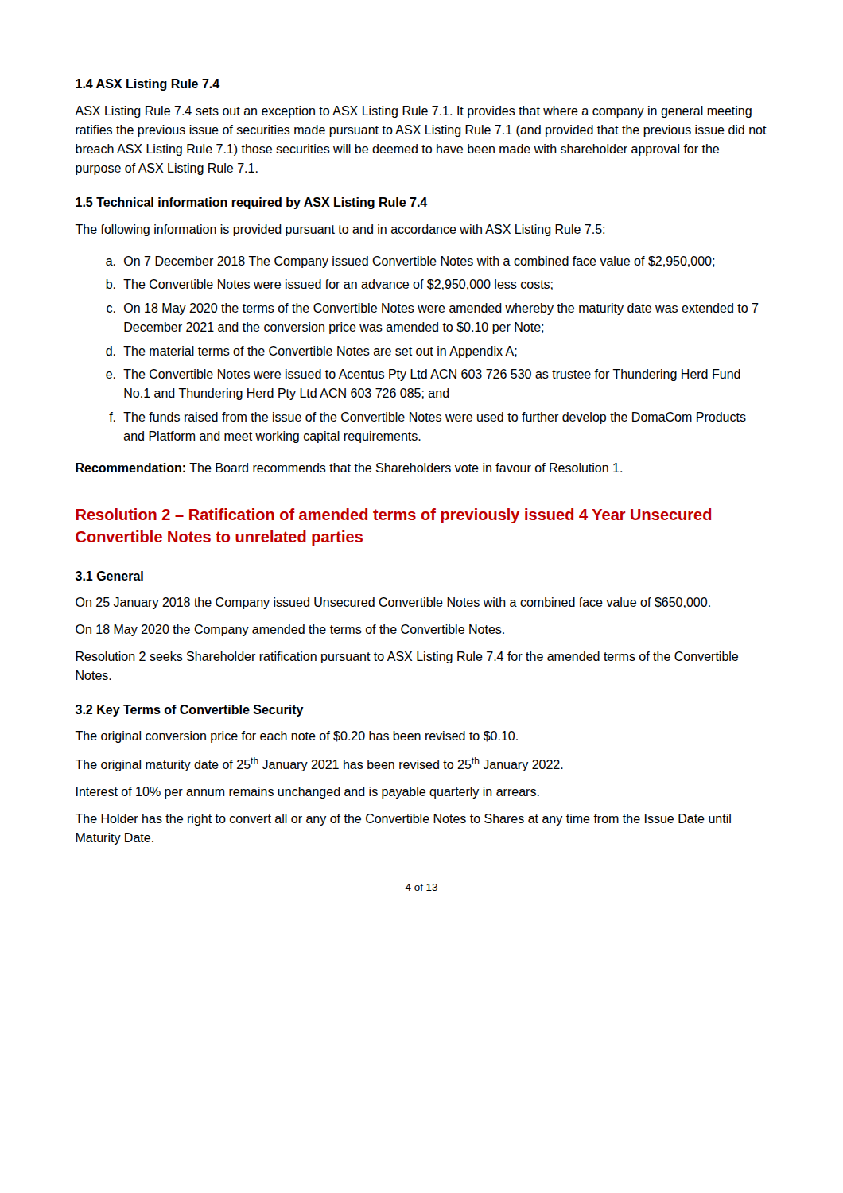1.4 ASX Listing Rule 7.4
ASX Listing Rule 7.4 sets out an exception to ASX Listing Rule 7.1. It provides that where a company in general meeting ratifies the previous issue of securities made pursuant to ASX Listing Rule 7.1 (and provided that the previous issue did not breach ASX Listing Rule 7.1) those securities will be deemed to have been made with shareholder approval for the purpose of ASX Listing Rule 7.1.
1.5 Technical information required by ASX Listing Rule 7.4
The following information is provided pursuant to and in accordance with ASX Listing Rule 7.5:
On 7 December 2018 The Company issued Convertible Notes with a combined face value of $2,950,000;
The Convertible Notes were issued for an advance of $2,950,000 less costs;
On 18 May 2020 the terms of the Convertible Notes were amended whereby the maturity date was extended to 7 December 2021 and the conversion price was amended to $0.10 per Note;
The material terms of the Convertible Notes are set out in Appendix A;
The Convertible Notes were issued to Acentus Pty Ltd ACN 603 726 530 as trustee for Thundering Herd Fund No.1 and Thundering Herd Pty Ltd ACN 603 726 085; and
The funds raised from the issue of the Convertible Notes were used to further develop the DomaCom Products and Platform and meet working capital requirements.
Recommendation: The Board recommends that the Shareholders vote in favour of Resolution 1.
Resolution 2 – Ratification of amended terms of previously issued 4 Year Unsecured Convertible Notes to unrelated parties
3.1 General
On 25 January 2018 the Company issued Unsecured Convertible Notes with a combined face value of $650,000.
On 18 May 2020 the Company amended the terms of the Convertible Notes.
Resolution 2 seeks Shareholder ratification pursuant to ASX Listing Rule 7.4 for the amended terms of the Convertible Notes.
3.2 Key Terms of Convertible Security
The original conversion price for each note of $0.20 has been revised to $0.10.
The original maturity date of 25th January 2021 has been revised to 25th January 2022.
Interest of 10% per annum remains unchanged and is payable quarterly in arrears.
The Holder has the right to convert all or any of the Convertible Notes to Shares at any time from the Issue Date until Maturity Date.
4 of 13